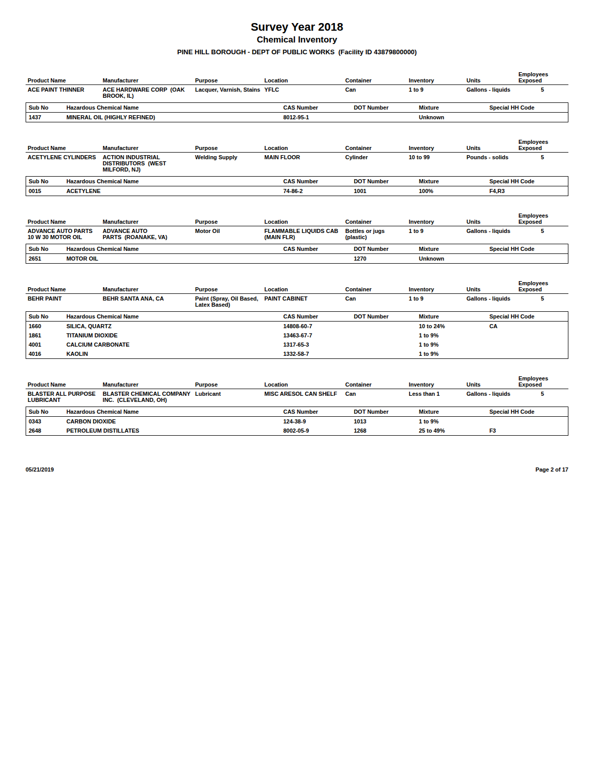Survey Year 2018
Chemical Inventory
PINE HILL BOROUGH - DEPT OF PUBLIC WORKS (Facility ID 43879800000)
| Product Name | Manufacturer | Purpose | Location | Container | Inventory | Units | Employees Exposed |
| --- | --- | --- | --- | --- | --- | --- | --- |
| ACE PAINT THINNER | ACE HARDWARE CORP (OAK BROOK, IL) | Lacquer, Varnish, Stains | YFLC | Can | 1 to 9 | Gallons - liquids | 5 |
| Sub No | Hazardous Chemical Name | CAS Number | DOT Number | Mixture | Special HH Code |
| --- | --- | --- | --- | --- | --- |
| 1437 | MINERAL OIL (HIGHLY REFINED) | 8012-95-1 | | Unknown | |
| Product Name | Manufacturer | Purpose | Location | Container | Inventory | Units | Employees Exposed |
| --- | --- | --- | --- | --- | --- | --- | --- |
| ACETYLENE CYLINDERS | ACTION INDUSTRIAL DISTRIBUTORS (WEST MILFORD, NJ) | Welding Supply | MAIN FLOOR | Cylinder | 10 to 99 | Pounds - solids | 5 |
| Sub No | Hazardous Chemical Name | CAS Number | DOT Number | Mixture | Special HH Code |
| --- | --- | --- | --- | --- | --- |
| 0015 | ACETYLENE | 74-86-2 | 1001 | 100% | F4,R3 |
| Product Name | Manufacturer | Purpose | Location | Container | Inventory | Units | Employees Exposed |
| --- | --- | --- | --- | --- | --- | --- | --- |
| ADVANCE AUTO PARTS 10 W 30 MOTOR OIL | ADVANCE AUTO PARTS (ROANAKE, VA) | Motor Oil | FLAMMABLE LIQUIDS CAB (MAIN FLR) | Bottles or jugs (plastic) | 1 to 9 | Gallons - liquids | 5 |
| Sub No | Hazardous Chemical Name | CAS Number | DOT Number | Mixture | Special HH Code |
| --- | --- | --- | --- | --- | --- |
| 2651 | MOTOR OIL | | 1270 | Unknown | |
| Product Name | Manufacturer | Purpose | Location | Container | Inventory | Units | Employees Exposed |
| --- | --- | --- | --- | --- | --- | --- | --- |
| BEHR PAINT | BEHR SANTA ANA, CA | Paint (Spray, Oil Based, Latex Based) | PAINT CABINET | Can | 1 to 9 | Gallons - liquids | 5 |
| Sub No | Hazardous Chemical Name | CAS Number | DOT Number | Mixture | Special HH Code |
| --- | --- | --- | --- | --- | --- |
| 1660 | SILICA, QUARTZ | 14808-60-7 | | 10 to 24% | CA |
| 1861 | TITANIUM DIOXIDE | 13463-67-7 | | 1 to 9% | |
| 4001 | CALCIUM CARBONATE | 1317-65-3 | | 1 to 9% | |
| 4016 | KAOLIN | 1332-58-7 | | 1 to 9% | |
| Product Name | Manufacturer | Purpose | Location | Container | Inventory | Units | Employees Exposed |
| --- | --- | --- | --- | --- | --- | --- | --- |
| BLASTER ALL PURPOSE LUBRICANT | BLASTER CHEMICAL COMPANY INC. (CLEVELAND, OH) | Lubricant | MISC ARESOL CAN SHELF | Can | Less than 1 | Gallons - liquids | 5 |
| Sub No | Hazardous Chemical Name | CAS Number | DOT Number | Mixture | Special HH Code |
| --- | --- | --- | --- | --- | --- |
| 0343 | CARBON DIOXIDE | 124-38-9 | 1013 | 1 to 9% | |
| 2648 | PETROLEUM DISTILLATES | 8002-05-9 | 1268 | 25 to 49% | F3 |
05/21/2019
Page 2 of 17